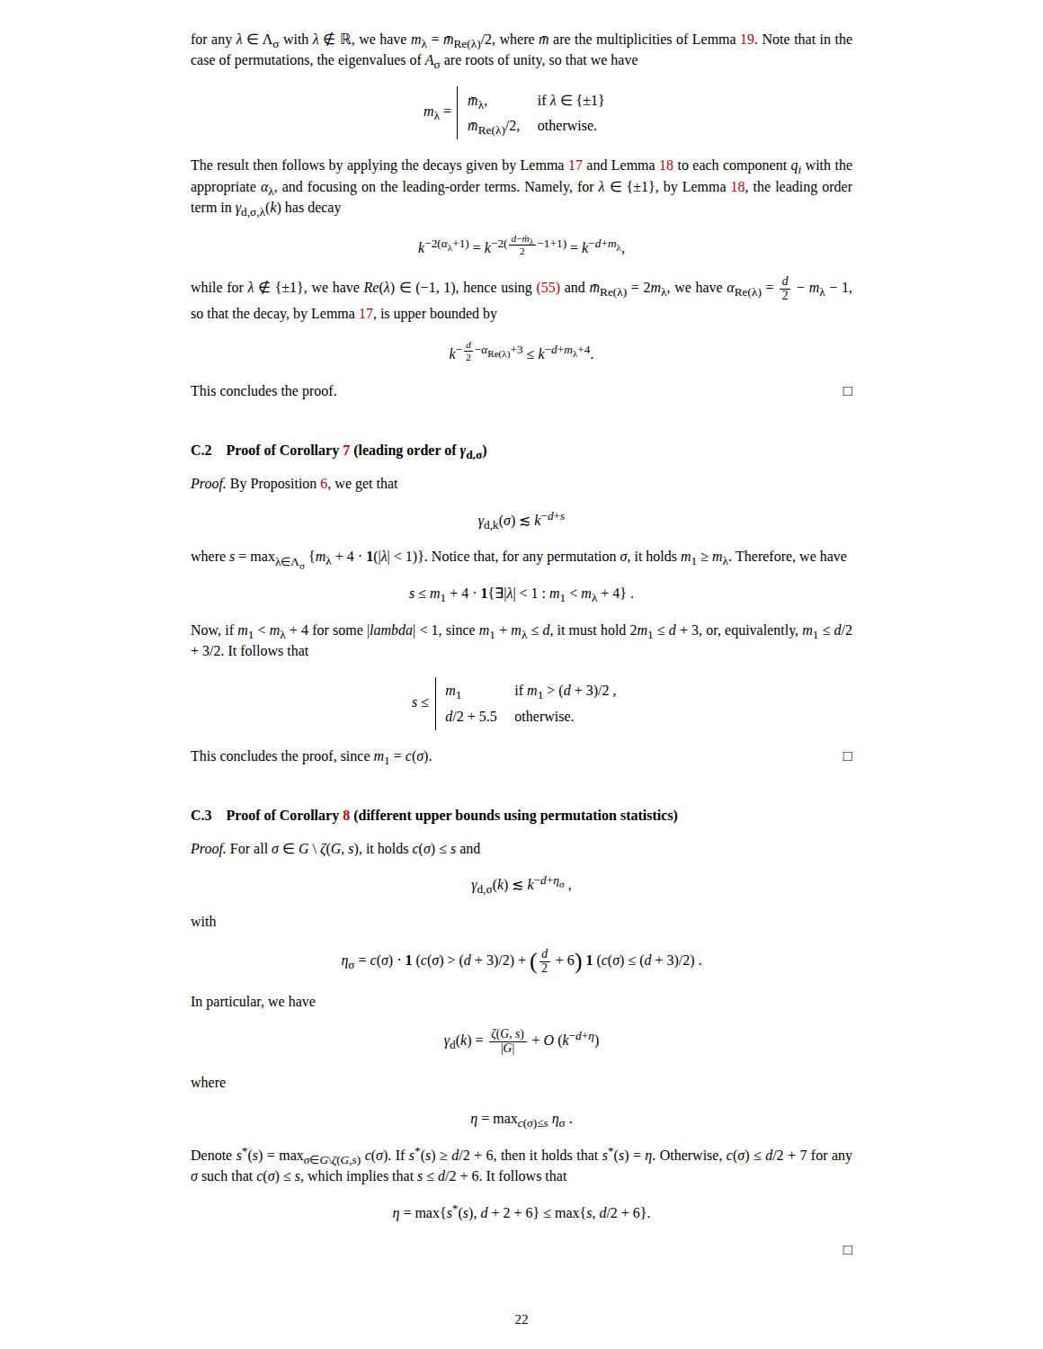for any λ ∈ Λσ with λ ∉ ℝ, we have mλ = m̄Re(λ)/2, where m̄ are the multiplicities of Lemma 19. Note that in the case of permutations, the eigenvalues of Aσ are roots of unity, so that we have
mλ =
| m̄ λ , | if λ ∈ {±1} |
| m̄ Re(λ) /2, | otherwise. |
The result then follows by applying the decays given by Lemma 17 and Lemma 18 to each component qi with the appropriate αλ, and focusing on the leading-order terms. Namely, for λ ∈ {±1}, by Lemma 18, the leading order term in γd,σ,λ(k) has decay
k−2(αλ+1) = k−2(d−m̄λ 2−1+1) = k−d+mλ,
while for λ ∉ {±1}, we have Re(λ) ∈ (−1, 1), hence using (55) and m̄Re(λ) = 2mλ, we have αRe(λ) = d 2 − mλ − 1, so that the decay, by Lemma 17, is upper bounded by
k−d 2−αRe(λ)+3 ≤ k−d+mλ+4.
This concludes the proof. □
C.2 Proof of Corollary 7 (leading order of γd,σ)
Proof. By Proposition 6, we get that
γd,k(σ) ≲ k−d+s
where s = maxλ∈Λσ {mλ + 4 · 1(|λ| < 1)}. Notice that, for any permutation σ, it holds m1 ≥ mλ. Therefore, we have
s ≤ m1 + 4 · 1{∃|λ| < 1 : m1 < mλ + 4} .
Now, if m1 < mλ + 4 for some |lambda| < 1, since m1 + mλ ≤ d, it must hold 2m1 ≤ d + 3, or, equivalently, m1 ≤ d/2 + 3/2. It follows that
s ≤
| m 1 | if m 1 > ( d + 3)/2 , |
| d /2 + 5.5 | otherwise. |
This concludes the proof, since m1 = c(σ). □
C.3 Proof of Corollary 8 (different upper bounds using permutation statistics)
Proof. For all σ ∈ G \ ζ(G, s), it holds c(σ) ≤ s and
γd,σ(k) ≲ k−d+ησ ,
with
ησ = c(σ) · 1 (c(σ) > (d + 3)/2) + (d 2 + 6) 1 (c(σ) ≤ (d + 3)/2) .
In particular, we have
γd(k) = ζ(G, s)|G| + O (k−d+η)
where
η = maxc(σ)≤s ησ .
Denote s*(s) = maxσ∈G\ζ(G,s) c(σ). If s*(s) ≥ d/2 + 6, then it holds that s*(s) = η. Otherwise, c(σ) ≤ d/2 + 7 for any σ such that c(σ) ≤ s, which implies that s ≤ d/2 + 6. It follows that
η = max{s*(s), d + 2 + 6} ≤ max{s, d/2 + 6}.
□
22